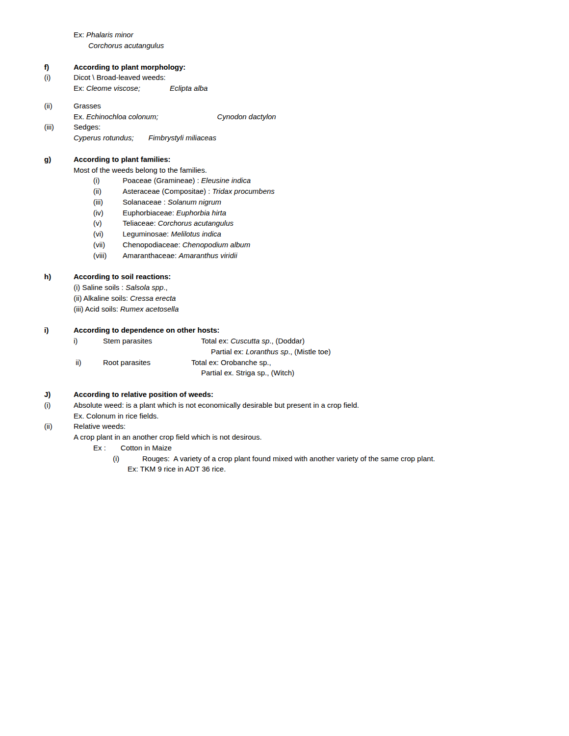Ex: Phalaris minor
Corchorus acutangulus
f)
According to plant morphology:
(i)
Dicot \ Broad-leaved weeds:
Ex: Cleome viscose; Eclipta alba
(ii)
Grasses
Ex. Echinochloa colonum; Cynodon dactylon
(iii)
Sedges:
Cyperus rotundus; Fimbrystyli miliaceas
g)
According to plant families:
Most of the weeds belong to the families.
(i)
Poaceae (Gramineae) : Eleusine indica
(ii)
Asteraceae (Compositae) : Tridax procumbens
(iii)
Solanaceae : Solanum nigrum
(iv)
Euphorbiaceae: Euphorbia hirta
(v)
Teliaceae: Corchorus acutangulus
(vi)
Leguminosae: Melilotus indica
(vii)
Chenopodiaceae: Chenopodium album
(viii)
Amaranthaceae: Amaranthus viridii
h)
According to soil reactions:
(i) Saline soils : Salsola spp.,
(ii) Alkaline soils: Cressa erecta
(iii) Acid soils: Rumex acetosella
i)
According to dependence on other hosts:
i)
Stem parasites Total ex: Cuscutta sp., (Doddar)
Partial ex: Loranthus sp., (Mistle toe)
ii)
Root parasites Total ex: Orobanche sp.,
Partial ex. Striga sp., (Witch)
J)
According to relative position of weeds:
(i)
Absolute weed: is a plant which is not economically desirable but present in a crop field.
Ex. Colonum in rice fields.
(ii)
Relative weeds:
A crop plant in an another crop field which is not desirous.
Ex : Cotton in Maize
(i)
Rouges: A variety of a crop plant found mixed with another variety of the same crop plant.
Ex: TKM 9 rice in ADT 36 rice.